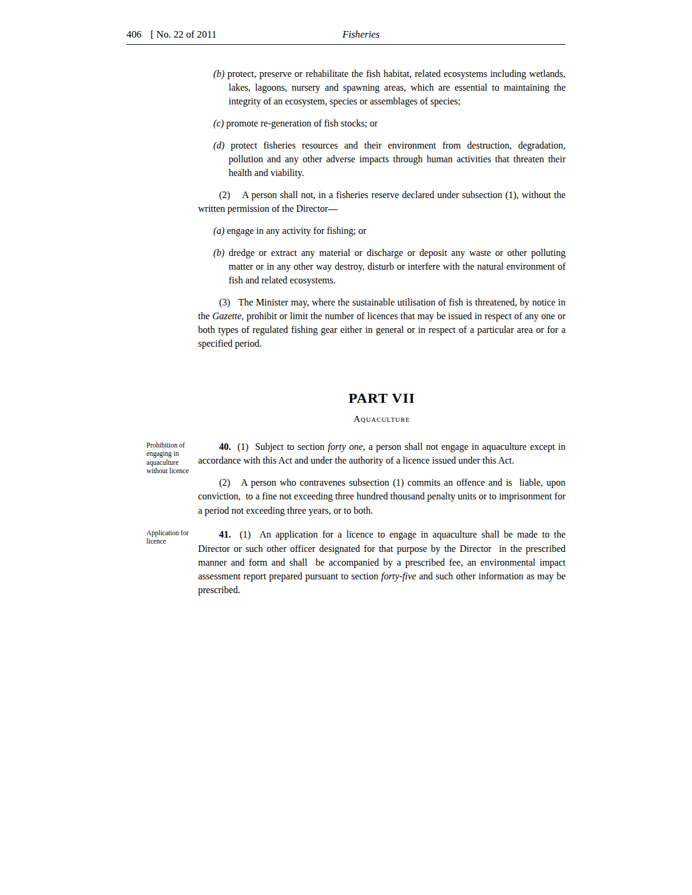406 [ No. 22 of 2011 Fisheries
(b) protect, preserve or rehabilitate the fish habitat, related ecosystems including wetlands, lakes, lagoons, nursery and spawning areas, which are essential to maintaining the integrity of an ecosystem, species or assemblages of species;
(c) promote re-generation of fish stocks; or
(d) protect fisheries resources and their environment from destruction, degradation, pollution and any other adverse impacts through human activities that threaten their health and viability.
(2) A person shall not, in a fisheries reserve declared under subsection (1), without the written permission of the Director—
(a) engage in any activity for fishing; or
(b) dredge or extract any material or discharge or deposit any waste or other polluting matter or in any other way destroy, disturb or interfere with the natural environment of fish and related ecosystems.
(3) The Minister may, where the sustainable utilisation of fish is threatened, by notice in the Gazette, prohibit or limit the number of licences that may be issued in respect of any one or both types of regulated fishing gear either in general or in respect of a particular area or for a specified period.
PART VII
Aquaculture
Prohibition of engaging in aquaculture without licence
40. (1) Subject to section forty one, a person shall not engage in aquaculture except in accordance with this Act and under the authority of a licence issued under this Act.
(2) A person who contravenes subsection (1) commits an offence and is liable, upon conviction, to a fine not exceeding three hundred thousand penalty units or to imprisonment for a period not exceeding three years, or to both.
Application for licence
41. (1) An application for a licence to engage in aquaculture shall be made to the Director or such other officer designated for that purpose by the Director in the prescribed manner and form and shall be accompanied by a prescribed fee, an environmental impact assessment report prepared pursuant to section forty-five and such other information as may be prescribed.